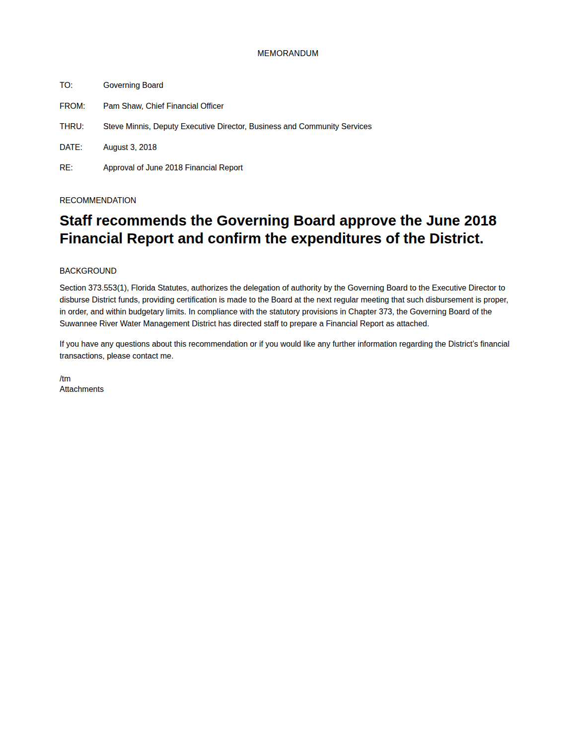MEMORANDUM
| TO: | Governing Board |
| FROM: | Pam Shaw, Chief Financial Officer |
| THRU: | Steve Minnis, Deputy Executive Director, Business and Community Services |
| DATE: | August 3, 2018 |
| RE: | Approval of June 2018 Financial Report |
RECOMMENDATION
Staff recommends the Governing Board approve the June 2018 Financial Report and confirm the expenditures of the District.
BACKGROUND
Section 373.553(1), Florida Statutes, authorizes the delegation of authority by the Governing Board to the Executive Director to disburse District funds, providing certification is made to the Board at the next regular meeting that such disbursement is proper, in order, and within budgetary limits. In compliance with the statutory provisions in Chapter 373, the Governing Board of the Suwannee River Water Management District has directed staff to prepare a Financial Report as attached.
If you have any questions about this recommendation or if you would like any further information regarding the District’s financial transactions, please contact me.
/tm
Attachments